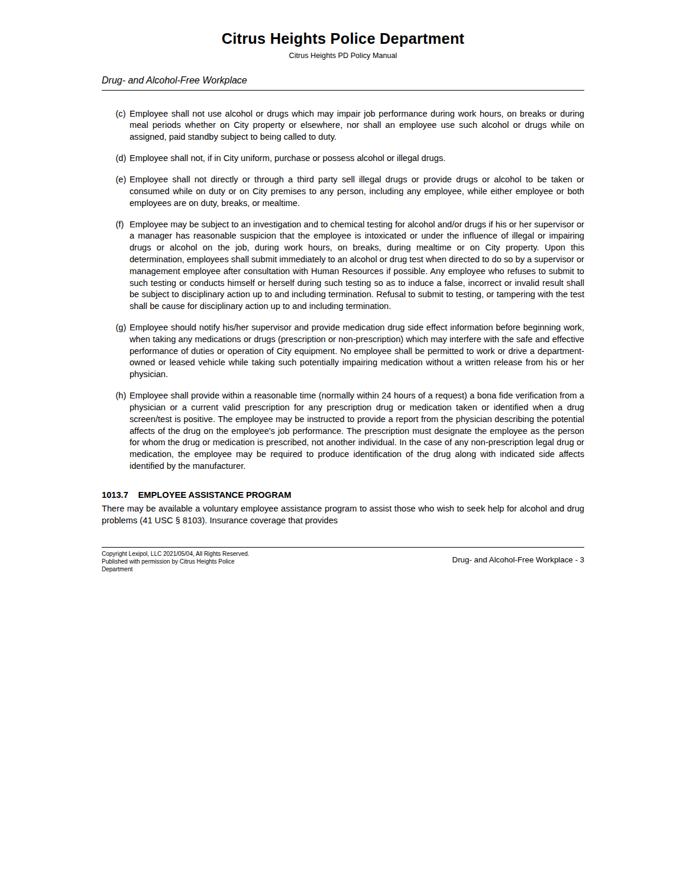Citrus Heights Police Department
Citrus Heights PD Policy Manual
Drug- and Alcohol-Free Workplace
(c) Employee shall not use alcohol or drugs which may impair job performance during work hours, on breaks or during meal periods whether on City property or elsewhere, nor shall an employee use such alcohol or drugs while on assigned, paid standby subject to being called to duty.
(d) Employee shall not, if in City uniform, purchase or possess alcohol or illegal drugs.
(e) Employee shall not directly or through a third party sell illegal drugs or provide drugs or alcohol to be taken or consumed while on duty or on City premises to any person, including any employee, while either employee or both employees are on duty, breaks, or mealtime.
(f) Employee may be subject to an investigation and to chemical testing for alcohol and/or drugs if his or her supervisor or a manager has reasonable suspicion that the employee is intoxicated or under the influence of illegal or impairing drugs or alcohol on the job, during work hours, on breaks, during mealtime or on City property. Upon this determination, employees shall submit immediately to an alcohol or drug test when directed to do so by a supervisor or management employee after consultation with Human Resources if possible. Any employee who refuses to submit to such testing or conducts himself or herself during such testing so as to induce a false, incorrect or invalid result shall be subject to disciplinary action up to and including termination. Refusal to submit to testing, or tampering with the test shall be cause for disciplinary action up to and including termination.
(g) Employee should notify his/her supervisor and provide medication drug side effect information before beginning work, when taking any medications or drugs (prescription or non-prescription) which may interfere with the safe and effective performance of duties or operation of City equipment. No employee shall be permitted to work or drive a department-owned or leased vehicle while taking such potentially impairing medication without a written release from his or her physician.
(h) Employee shall provide within a reasonable time (normally within 24 hours of a request) a bona fide verification from a physician or a current valid prescription for any prescription drug or medication taken or identified when a drug screen/test is positive. The employee may be instructed to provide a report from the physician describing the potential affects of the drug on the employee's job performance. The prescription must designate the employee as the person for whom the drug or medication is prescribed, not another individual. In the case of any non-prescription legal drug or medication, the employee may be required to produce identification of the drug along with indicated side affects identified by the manufacturer.
1013.7 EMPLOYEE ASSISTANCE PROGRAM
There may be available a voluntary employee assistance program to assist those who wish to seek help for alcohol and drug problems (41 USC § 8103). Insurance coverage that provides
Copyright Lexipol, LLC 2021/05/04, All Rights Reserved.
Published with permission by Citrus Heights Police
Department
Drug- and Alcohol-Free Workplace - 3